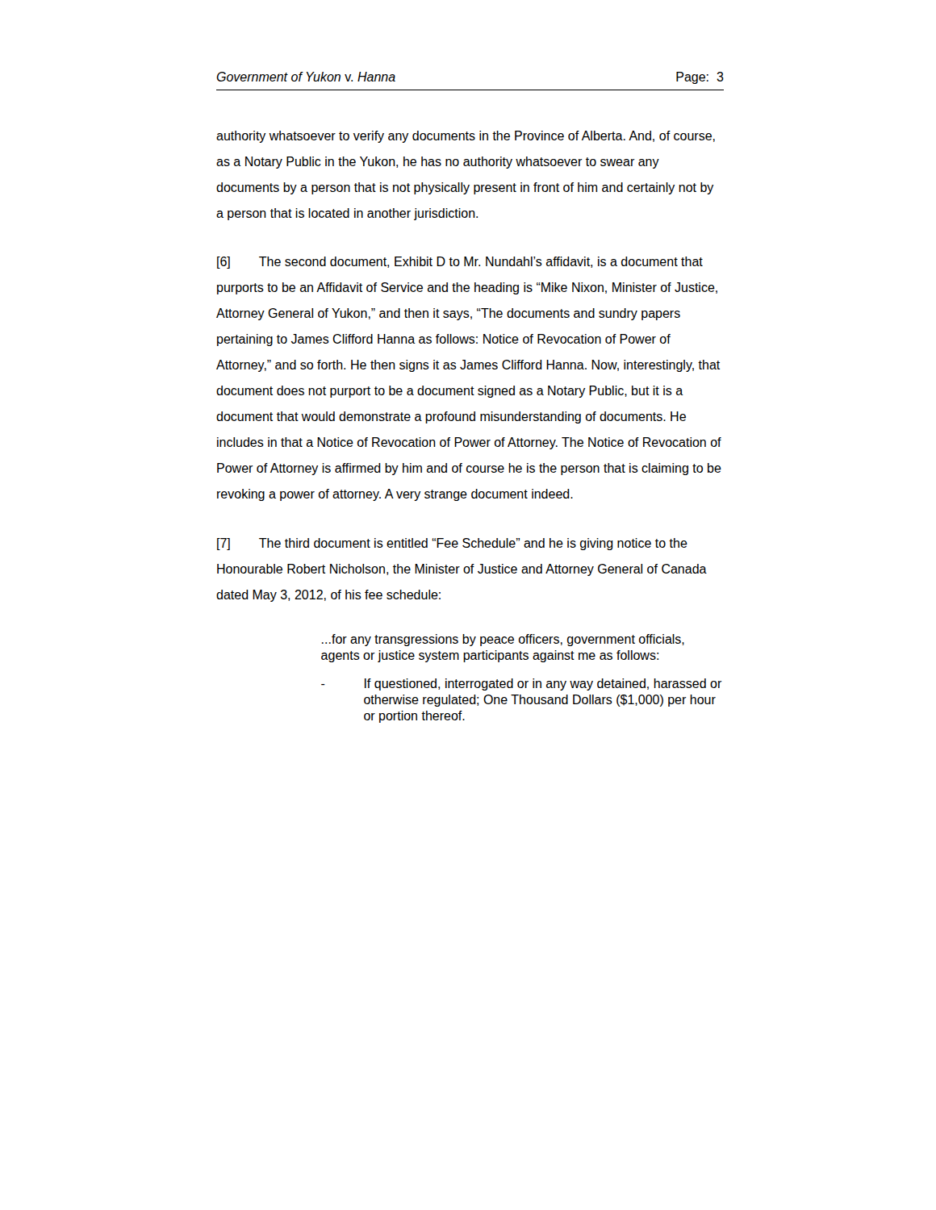Government of Yukon v. Hanna Page: 3
authority whatsoever to verify any documents in the Province of Alberta. And, of course, as a Notary Public in the Yukon, he has no authority whatsoever to swear any documents by a person that is not physically present in front of him and certainly not by a person that is located in another jurisdiction.
[6] The second document, Exhibit D to Mr. Nundahl’s affidavit, is a document that purports to be an Affidavit of Service and the heading is “Mike Nixon, Minister of Justice, Attorney General of Yukon,” and then it says, “The documents and sundry papers pertaining to James Clifford Hanna as follows: Notice of Revocation of Power of Attorney,” and so forth. He then signs it as James Clifford Hanna. Now, interestingly, that document does not purport to be a document signed as a Notary Public, but it is a document that would demonstrate a profound misunderstanding of documents. He includes in that a Notice of Revocation of Power of Attorney. The Notice of Revocation of Power of Attorney is affirmed by him and of course he is the person that is claiming to be revoking a power of attorney. A very strange document indeed.
[7] The third document is entitled “Fee Schedule” and he is giving notice to the Honourable Robert Nicholson, the Minister of Justice and Attorney General of Canada dated May 3, 2012, of his fee schedule:
...for any transgressions by peace officers, government officials, agents or justice system participants against me as follows:
- If questioned, interrogated or in any way detained, harassed or otherwise regulated; One Thousand Dollars ($1,000) per hour or portion thereof.